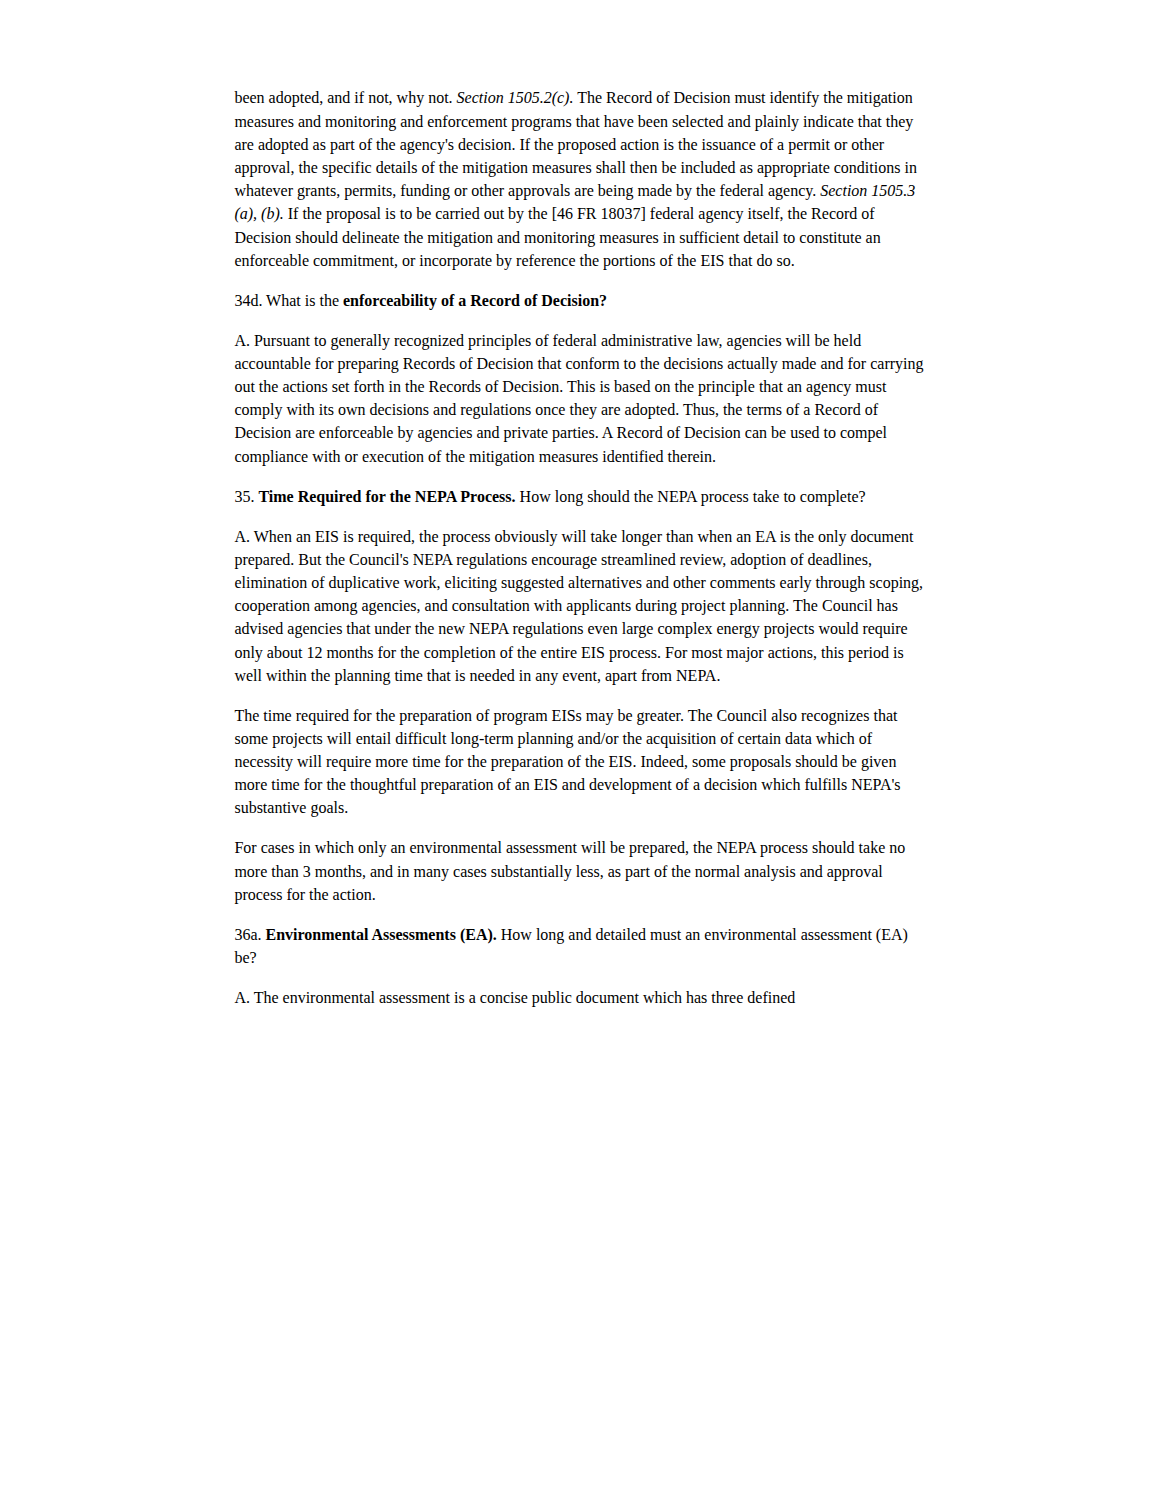been adopted, and if not, why not. Section 1505.2(c). The Record of Decision must identify the mitigation measures and monitoring and enforcement programs that have been selected and plainly indicate that they are adopted as part of the agency's decision. If the proposed action is the issuance of a permit or other approval, the specific details of the mitigation measures shall then be included as appropriate conditions in whatever grants, permits, funding or other approvals are being made by the federal agency. Section 1505.3 (a), (b). If the proposal is to be carried out by the [46 FR 18037] federal agency itself, the Record of Decision should delineate the mitigation and monitoring measures in sufficient detail to constitute an enforceable commitment, or incorporate by reference the portions of the EIS that do so.
34d. What is the enforceability of a Record of Decision?
A. Pursuant to generally recognized principles of federal administrative law, agencies will be held accountable for preparing Records of Decision that conform to the decisions actually made and for carrying out the actions set forth in the Records of Decision. This is based on the principle that an agency must comply with its own decisions and regulations once they are adopted. Thus, the terms of a Record of Decision are enforceable by agencies and private parties. A Record of Decision can be used to compel compliance with or execution of the mitigation measures identified therein.
35. Time Required for the NEPA Process. How long should the NEPA process take to complete?
A. When an EIS is required, the process obviously will take longer than when an EA is the only document prepared. But the Council's NEPA regulations encourage streamlined review, adoption of deadlines, elimination of duplicative work, eliciting suggested alternatives and other comments early through scoping, cooperation among agencies, and consultation with applicants during project planning. The Council has advised agencies that under the new NEPA regulations even large complex energy projects would require only about 12 months for the completion of the entire EIS process. For most major actions, this period is well within the planning time that is needed in any event, apart from NEPA.
The time required for the preparation of program EISs may be greater. The Council also recognizes that some projects will entail difficult long-term planning and/or the acquisition of certain data which of necessity will require more time for the preparation of the EIS. Indeed, some proposals should be given more time for the thoughtful preparation of an EIS and development of a decision which fulfills NEPA's substantive goals.
For cases in which only an environmental assessment will be prepared, the NEPA process should take no more than 3 months, and in many cases substantially less, as part of the normal analysis and approval process for the action.
36a. Environmental Assessments (EA). How long and detailed must an environmental assessment (EA) be?
A. The environmental assessment is a concise public document which has three defined